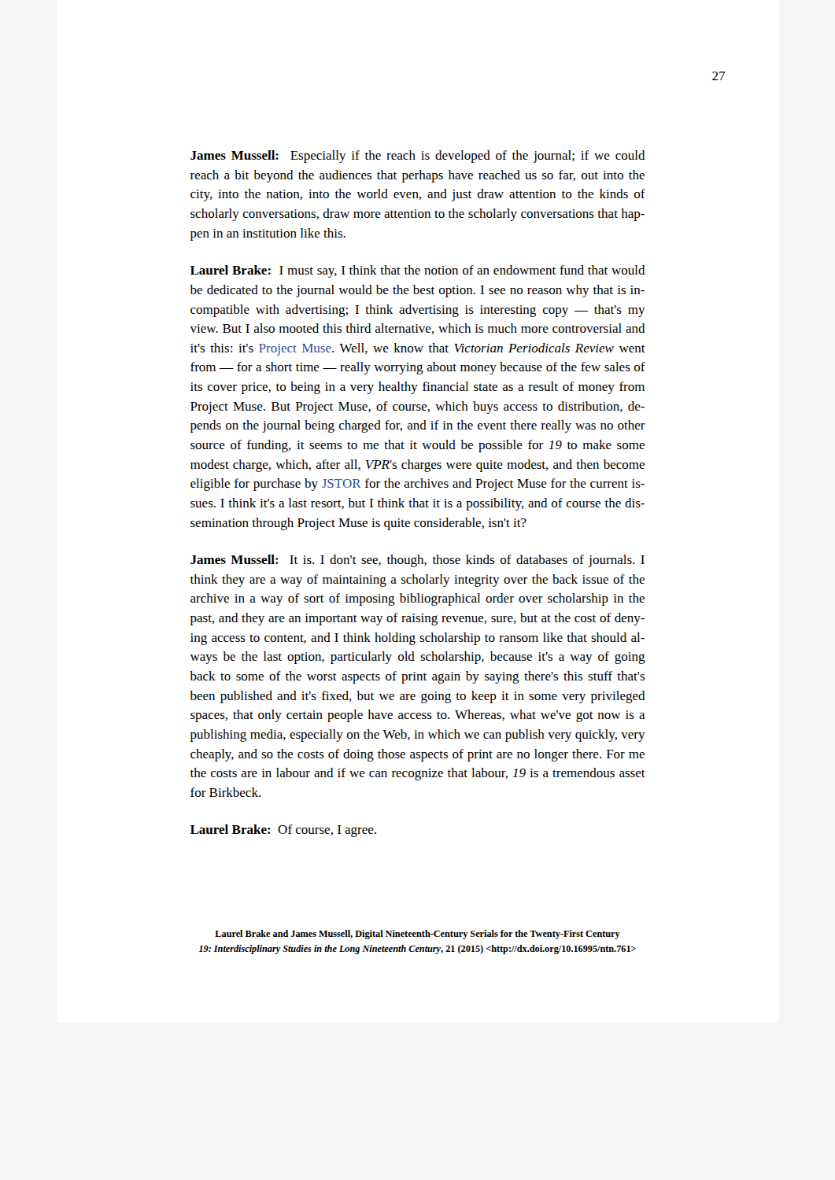27
James Mussell: Especially if the reach is developed of the journal; if we could reach a bit beyond the audiences that perhaps have reached us so far, out into the city, into the nation, into the world even, and just draw attention to the kinds of scholarly conversations, draw more attention to the scholarly conversations that happen in an institution like this.
Laurel Brake: I must say, I think that the notion of an endowment fund that would be dedicated to the journal would be the best option. I see no reason why that is incompatible with advertising; I think advertising is interesting copy — that's my view. But I also mooted this third alternative, which is much more controversial and it's this: it's Project Muse. Well, we know that Victorian Periodicals Review went from — for a short time — really worrying about money because of the few sales of its cover price, to being in a very healthy financial state as a result of money from Project Muse. But Project Muse, of course, which buys access to distribution, depends on the journal being charged for, and if in the event there really was no other source of funding, it seems to me that it would be possible for 19 to make some modest charge, which, after all, VPR's charges were quite modest, and then become eligible for purchase by JSTOR for the archives and Project Muse for the current issues. I think it's a last resort, but I think that it is a possibility, and of course the dissemination through Project Muse is quite considerable, isn't it?
James Mussell: It is. I don't see, though, those kinds of databases of journals. I think they are a way of maintaining a scholarly integrity over the back issue of the archive in a way of sort of imposing bibliographical order over scholarship in the past, and they are an important way of raising revenue, sure, but at the cost of denying access to content, and I think holding scholarship to ransom like that should always be the last option, particularly old scholarship, because it's a way of going back to some of the worst aspects of print again by saying there's this stuff that's been published and it's fixed, but we are going to keep it in some very privileged spaces, that only certain people have access to. Whereas, what we've got now is a publishing media, especially on the Web, in which we can publish very quickly, very cheaply, and so the costs of doing those aspects of print are no longer there. For me the costs are in labour and if we can recognize that labour, 19 is a tremendous asset for Birkbeck.
Laurel Brake: Of course, I agree.
Laurel Brake and James Mussell, Digital Nineteenth-Century Serials for the Twenty-First Century
19: Interdisciplinary Studies in the Long Nineteenth Century, 21 (2015) <http://dx.doi.org/10.16995/ntn.761>